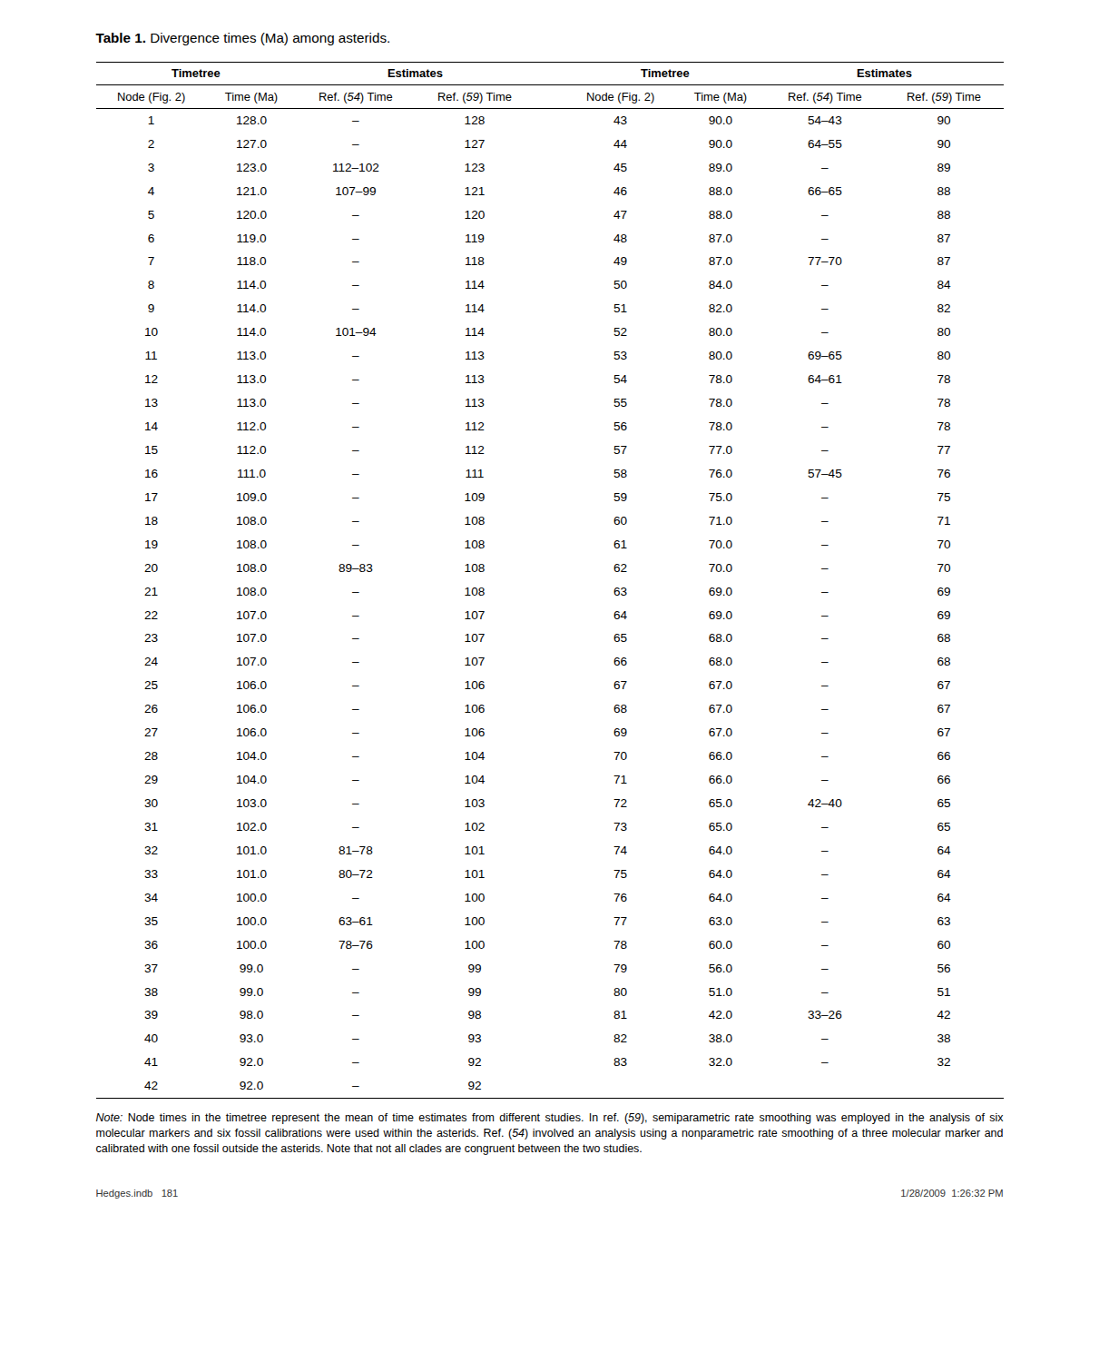Table 1. Divergence times (Ma) among asterids.
| Timetree | Estimates | | Timetree | Estimates |
| --- | --- | --- | --- | --- |
| Node (Fig. 2) | Time (Ma) | Ref. ( 54 ) Time | Ref. ( 59 ) Time | | Node (Fig. 2) | Time (Ma) | Ref. ( 54 ) Time | Ref. ( 59 ) Time |
| 1 | 128.0 | – | 128 | | 43 | 90.0 | 54–43 | 90 |
| 2 | 127.0 | – | 127 | | 44 | 90.0 | 64–55 | 90 |
| 3 | 123.0 | 112–102 | 123 | | 45 | 89.0 | – | 89 |
| 4 | 121.0 | 107–99 | 121 | | 46 | 88.0 | 66–65 | 88 |
| 5 | 120.0 | – | 120 | | 47 | 88.0 | – | 88 |
| 6 | 119.0 | – | 119 | | 48 | 87.0 | – | 87 |
| 7 | 118.0 | – | 118 | | 49 | 87.0 | 77–70 | 87 |
| 8 | 114.0 | – | 114 | | 50 | 84.0 | – | 84 |
| 9 | 114.0 | – | 114 | | 51 | 82.0 | – | 82 |
| 10 | 114.0 | 101–94 | 114 | | 52 | 80.0 | – | 80 |
| 11 | 113.0 | – | 113 | | 53 | 80.0 | 69–65 | 80 |
| 12 | 113.0 | – | 113 | | 54 | 78.0 | 64–61 | 78 |
| 13 | 113.0 | – | 113 | | 55 | 78.0 | – | 78 |
| 14 | 112.0 | – | 112 | | 56 | 78.0 | – | 78 |
| 15 | 112.0 | – | 112 | | 57 | 77.0 | – | 77 |
| 16 | 111.0 | – | 111 | | 58 | 76.0 | 57–45 | 76 |
| 17 | 109.0 | – | 109 | | 59 | 75.0 | – | 75 |
| 18 | 108.0 | – | 108 | | 60 | 71.0 | – | 71 |
| 19 | 108.0 | – | 108 | | 61 | 70.0 | – | 70 |
| 20 | 108.0 | 89–83 | 108 | | 62 | 70.0 | – | 70 |
| 21 | 108.0 | – | 108 | | 63 | 69.0 | – | 69 |
| 22 | 107.0 | – | 107 | | 64 | 69.0 | – | 69 |
| 23 | 107.0 | – | 107 | | 65 | 68.0 | – | 68 |
| 24 | 107.0 | – | 107 | | 66 | 68.0 | – | 68 |
| 25 | 106.0 | – | 106 | | 67 | 67.0 | – | 67 |
| 26 | 106.0 | – | 106 | | 68 | 67.0 | – | 67 |
| 27 | 106.0 | – | 106 | | 69 | 67.0 | – | 67 |
| 28 | 104.0 | – | 104 | | 70 | 66.0 | – | 66 |
| 29 | 104.0 | – | 104 | | 71 | 66.0 | – | 66 |
| 30 | 103.0 | – | 103 | | 72 | 65.0 | 42–40 | 65 |
| 31 | 102.0 | – | 102 | | 73 | 65.0 | – | 65 |
| 32 | 101.0 | 81–78 | 101 | | 74 | 64.0 | – | 64 |
| 33 | 101.0 | 80–72 | 101 | | 75 | 64.0 | – | 64 |
| 34 | 100.0 | – | 100 | | 76 | 64.0 | – | 64 |
| 35 | 100.0 | 63–61 | 100 | | 77 | 63.0 | – | 63 |
| 36 | 100.0 | 78–76 | 100 | | 78 | 60.0 | – | 60 |
| 37 | 99.0 | – | 99 | | 79 | 56.0 | – | 56 |
| 38 | 99.0 | – | 99 | | 80 | 51.0 | – | 51 |
| 39 | 98.0 | – | 98 | | 81 | 42.0 | 33–26 | 42 |
| 40 | 93.0 | – | 93 | | 82 | 38.0 | – | 38 |
| 41 | 92.0 | – | 92 | | 83 | 32.0 | – | 32 |
| 42 | 92.0 | – | 92 | | | | | |
Note: Node times in the timetree represent the mean of time estimates from different studies. In ref. (59), semiparametric rate smoothing was employed in the analysis of six molecular markers and six fossil calibrations were used within the asterids. Ref. (54) involved an analysis using a nonparametric rate smoothing of a three molecular marker and calibrated with one fossil outside the asterids. Note that not all clades are congruent between the two studies.
Hedges.indb 181 1/28/2009 1:26:32 PM